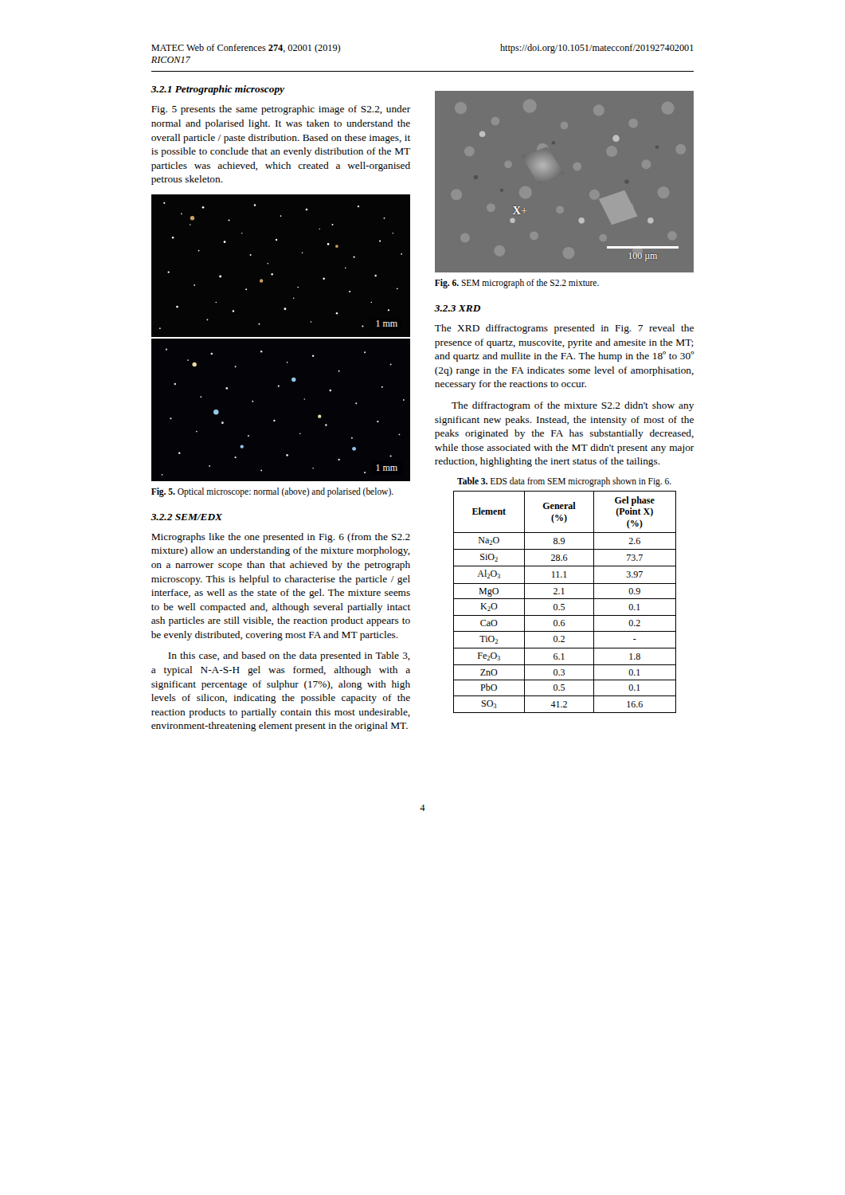MATEC Web of Conferences 274, 02001 (2019)
RICON17
https://doi.org/10.1051/matecconf/201927402001
3.2.1 Petrographic microscopy
Fig. 5 presents the same petrographic image of S2.2, under normal and polarised light. It was taken to understand the overall particle / paste distribution. Based on these images, it is possible to conclude that an evenly distribution of the MT particles was achieved, which created a well-organised petrous skeleton.
1 mm
1 mm
Fig. 5. Optical microscope: normal (above) and polarised (below).
3.2.2 SEM/EDX
Micrographs like the one presented in Fig. 6 (from the S2.2 mixture) allow an understanding of the mixture morphology, on a narrower scope than that achieved by the petrograph microscopy. This is helpful to characterise the particle / gel interface, as well as the state of the gel. The mixture seems to be well compacted and, although several partially intact ash particles are still visible, the reaction product appears to be evenly distributed, covering most FA and MT particles.
In this case, and based on the data presented in Table 3, a typical N-A-S-H gel was formed, although with a significant percentage of sulphur (17%), along with high levels of silicon, indicating the possible capacity of the reaction products to partially contain this most undesirable, environment-threatening element present in the original MT.
X+
100 µm
Fig. 6. SEM micrograph of the S2.2 mixture.
3.2.3 XRD
The XRD diffractograms presented in Fig. 7 reveal the presence of quartz, muscovite, pyrite and amesite in the MT; and quartz and mullite in the FA. The hump in the 18º to 30º (2q) range in the FA indicates some level of amorphisation, necessary for the reactions to occur.
The diffractogram of the mixture S2.2 didn't show any significant new peaks. Instead, the intensity of most of the peaks originated by the FA has substantially decreased, while those associated with the MT didn't present any major reduction, highlighting the inert status of the tailings.
Table 3. EDS data from SEM micrograph shown in Fig. 6.
| Element | General (%) | Gel phase (Point X) (%) |
| --- | --- | --- |
| Na 2 O | 8.9 | 2.6 |
| SiO 2 | 28.6 | 73.7 |
| Al 2 O 3 | 11.1 | 3.97 |
| MgO | 2.1 | 0.9 |
| K 2 O | 0.5 | 0.1 |
| CaO | 0.6 | 0.2 |
| TiO 2 | 0.2 | - |
| Fe 2 O 3 | 6.1 | 1.8 |
| ZnO | 0.3 | 0.1 |
| PbO | 0.5 | 0.1 |
| SO 3 | 41.2 | 16.6 |
4